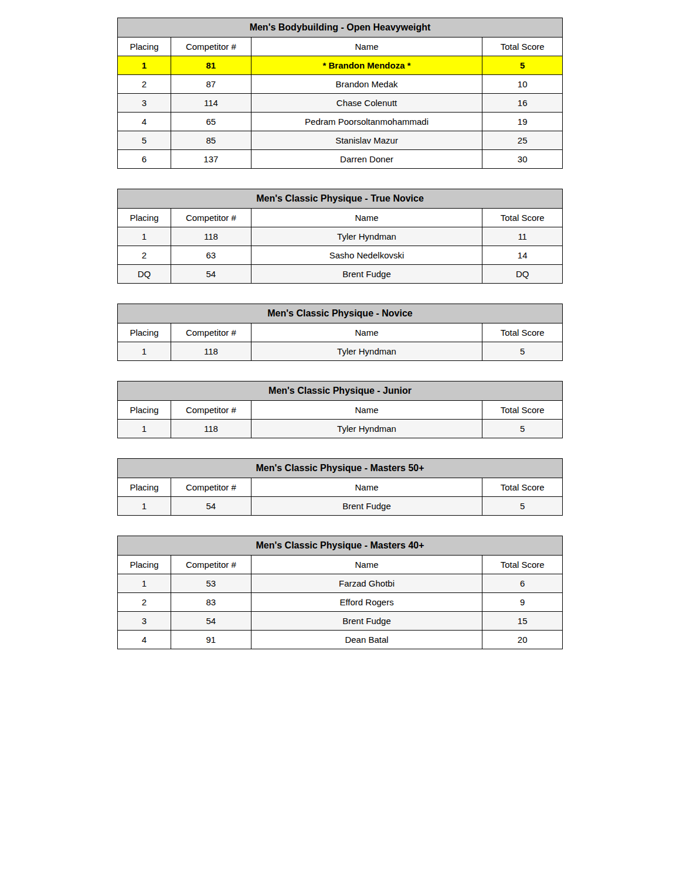Men's Bodybuilding - Open Heavyweight
| Placing | Competitor # | Name | Total Score |
| --- | --- | --- | --- |
| 1 | 81 | * Brandon Mendoza * | 5 |
| 2 | 87 | Brandon Medak | 10 |
| 3 | 114 | Chase Colenutt | 16 |
| 4 | 65 | Pedram Poorsoltanmohammadi | 19 |
| 5 | 85 | Stanislav Mazur | 25 |
| 6 | 137 | Darren Doner | 30 |
Men's Classic Physique - True Novice
| Placing | Competitor # | Name | Total Score |
| --- | --- | --- | --- |
| 1 | 118 | Tyler Hyndman | 11 |
| 2 | 63 | Sasho Nedelkovski | 14 |
| DQ | 54 | Brent Fudge | DQ |
Men's Classic Physique - Novice
| Placing | Competitor # | Name | Total Score |
| --- | --- | --- | --- |
| 1 | 118 | Tyler Hyndman | 5 |
Men's Classic Physique - Junior
| Placing | Competitor # | Name | Total Score |
| --- | --- | --- | --- |
| 1 | 118 | Tyler Hyndman | 5 |
Men's Classic Physique - Masters 50+
| Placing | Competitor # | Name | Total Score |
| --- | --- | --- | --- |
| 1 | 54 | Brent Fudge | 5 |
Men's Classic Physique - Masters 40+
| Placing | Competitor # | Name | Total Score |
| --- | --- | --- | --- |
| 1 | 53 | Farzad Ghotbi | 6 |
| 2 | 83 | Efford Rogers | 9 |
| 3 | 54 | Brent Fudge | 15 |
| 4 | 91 | Dean Batal | 20 |